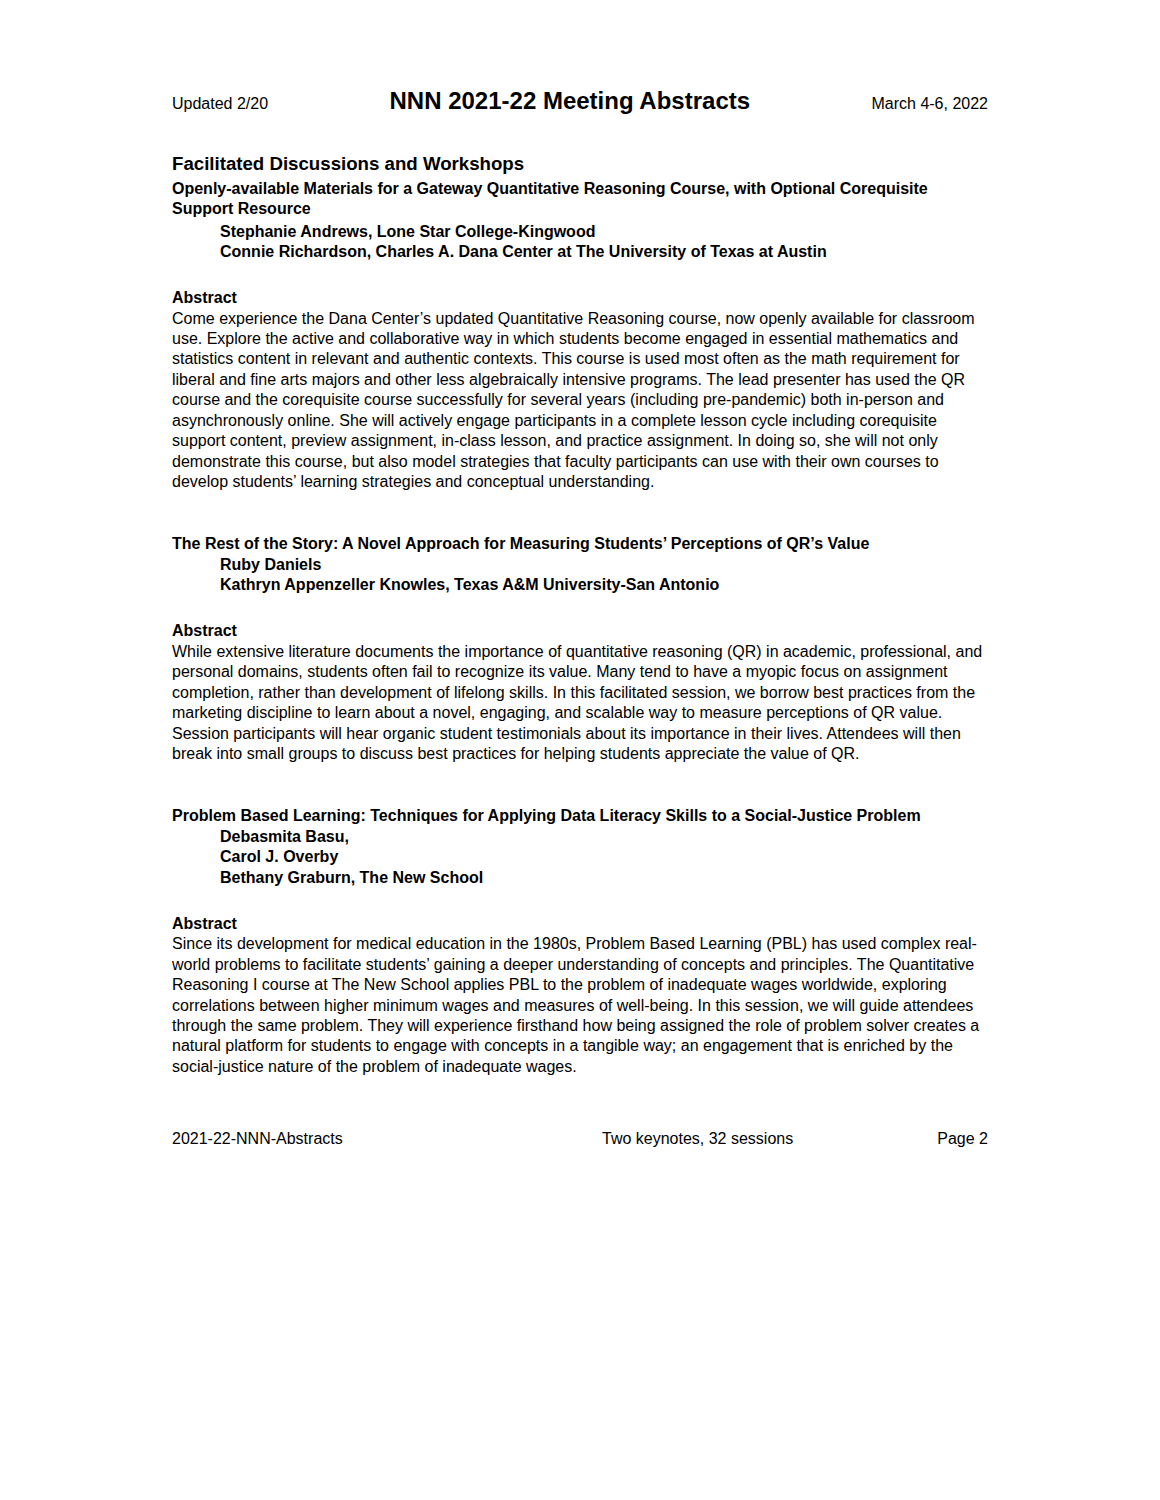Updated 2/20
NNN 2021-22 Meeting Abstracts
March 4-6, 2022
Facilitated Discussions and Workshops
Openly-available Materials for a Gateway Quantitative Reasoning Course, with Optional Corequisite Support Resource
Stephanie Andrews, Lone Star College-Kingwood
Connie Richardson, Charles A. Dana Center at The University of Texas at Austin
Abstract
Come experience the Dana Center’s updated Quantitative Reasoning course, now openly available for classroom use. Explore the active and collaborative way in which students become engaged in essential mathematics and statistics content in relevant and authentic contexts. This course is used most often as the math requirement for liberal and fine arts majors and other less algebraically intensive programs. The lead presenter has used the QR course and the corequisite course successfully for several years (including pre-pandemic) both in-person and asynchronously online. She will actively engage participants in a complete lesson cycle including corequisite support content, preview assignment, in-class lesson, and practice assignment. In doing so, she will not only demonstrate this course, but also model strategies that faculty participants can use with their own courses to develop students’ learning strategies and conceptual understanding.
The Rest of the Story: A Novel Approach for Measuring Students’ Perceptions of QR’s Value
Ruby Daniels
Kathryn Appenzeller Knowles, Texas A&M University-San Antonio
Abstract
While extensive literature documents the importance of quantitative reasoning (QR) in academic, professional, and personal domains, students often fail to recognize its value. Many tend to have a myopic focus on assignment completion, rather than development of lifelong skills. In this facilitated session, we borrow best practices from the marketing discipline to learn about a novel, engaging, and scalable way to measure perceptions of QR value. Session participants will hear organic student testimonials about its importance in their lives. Attendees will then break into small groups to discuss best practices for helping students appreciate the value of QR.
Problem Based Learning: Techniques for Applying Data Literacy Skills to a Social-Justice Problem
Debasmita Basu,
Carol J. Overby
Bethany Graburn, The New School
Abstract
Since its development for medical education in the 1980s, Problem Based Learning (PBL) has used complex real-world problems to facilitate students’ gaining a deeper understanding of concepts and principles. The Quantitative Reasoning I course at The New School applies PBL to the problem of inadequate wages worldwide, exploring correlations between higher minimum wages and measures of well-being. In this session, we will guide attendees through the same problem. They will experience firsthand how being assigned the role of problem solver creates a natural platform for students to engage with concepts in a tangible way; an engagement that is enriched by the social-justice nature of the problem of inadequate wages.
2021-22-NNN-Abstracts
Two keynotes, 32 sessions
Page 2